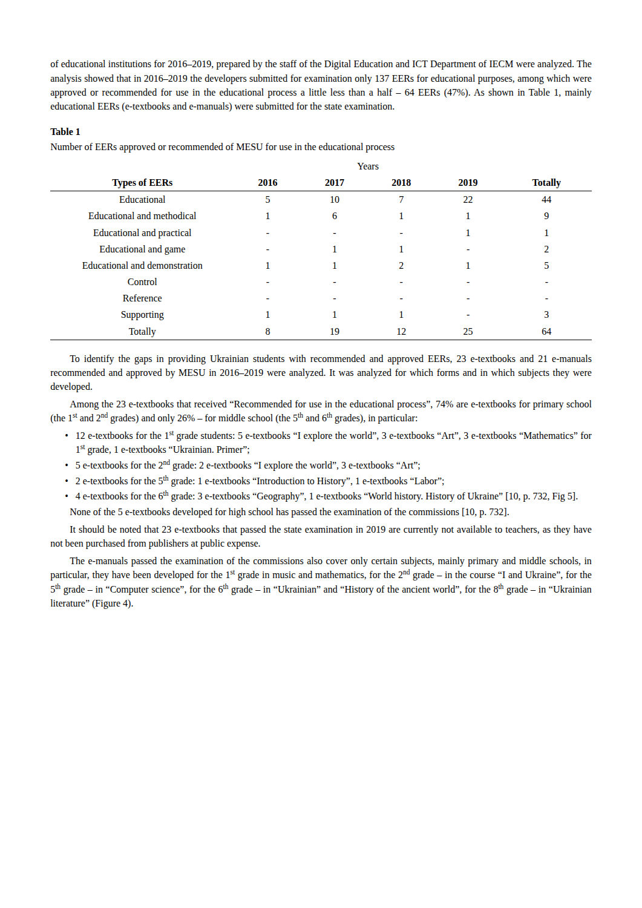of educational institutions for 2016–2019, prepared by the staff of the Digital Education and ICT Department of IECM were analyzed. The analysis showed that in 2016–2019 the developers submitted for examination only 137 EERs for educational purposes, among which were approved or recommended for use in the educational process a little less than a half – 64 EERs (47%). As shown in Table 1, mainly educational EERs (e-textbooks and e-manuals) were submitted for the state examination.
Table 1
Number of EERs approved or recommended of MESU for use in the educational process
| | Years | |
| --- | --- | --- |
| Types of EERs | 2016 | 2017 | 2018 | 2019 | Totally |
| Educational | 5 | 10 | 7 | 22 | 44 |
| Educational and methodical | 1 | 6 | 1 | 1 | 9 |
| Educational and practical | - | - | - | 1 | 1 |
| Educational and game | - | 1 | 1 | - | 2 |
| Educational and demonstration | 1 | 1 | 2 | 1 | 5 |
| Control | - | - | - | - | - |
| Reference | - | - | - | - | - |
| Supporting | 1 | 1 | 1 | - | 3 |
| Totally | 8 | 19 | 12 | 25 | 64 |
To identify the gaps in providing Ukrainian students with recommended and approved EERs, 23 e-textbooks and 21 e-manuals recommended and approved by MESU in 2016–2019 were analyzed. It was analyzed for which forms and in which subjects they were developed.
Among the 23 e-textbooks that received “Recommended for use in the educational process”, 74% are e-textbooks for primary school (the 1st and 2nd grades) and only 26% – for middle school (the 5th and 6th grades), in particular:
12 e-textbooks for the 1st grade students: 5 e-textbooks “I explore the world”, 3 e-textbooks “Art”, 3 e-textbooks “Mathematics” for 1st grade, 1 e-textbooks “Ukrainian. Primer”;
5 e-textbooks for the 2nd grade: 2 e-textbooks “I explore the world”, 3 e-textbooks “Art”;
2 e-textbooks for the 5th grade: 1 e-textbooks “Introduction to History”, 1 e-textbooks “Labor”;
4 e-textbooks for the 6th grade: 3 e-textbooks “Geography”, 1 e-textbooks “World history. History of Ukraine” [10, p. 732, Fig 5].
None of the 5 e-textbooks developed for high school has passed the examination of the commissions [10, p. 732].
It should be noted that 23 e-textbooks that passed the state examination in 2019 are currently not available to teachers, as they have not been purchased from publishers at public expense.
The e-manuals passed the examination of the commissions also cover only certain subjects, mainly primary and middle schools, in particular, they have been developed for the 1st grade in music and mathematics, for the 2nd grade – in the course “I and Ukraine”, for the 5th grade – in “Computer science”, for the 6th grade – in “Ukrainian” and “History of the ancient world”, for the 8th grade – in “Ukrainian literature” (Figure 4).